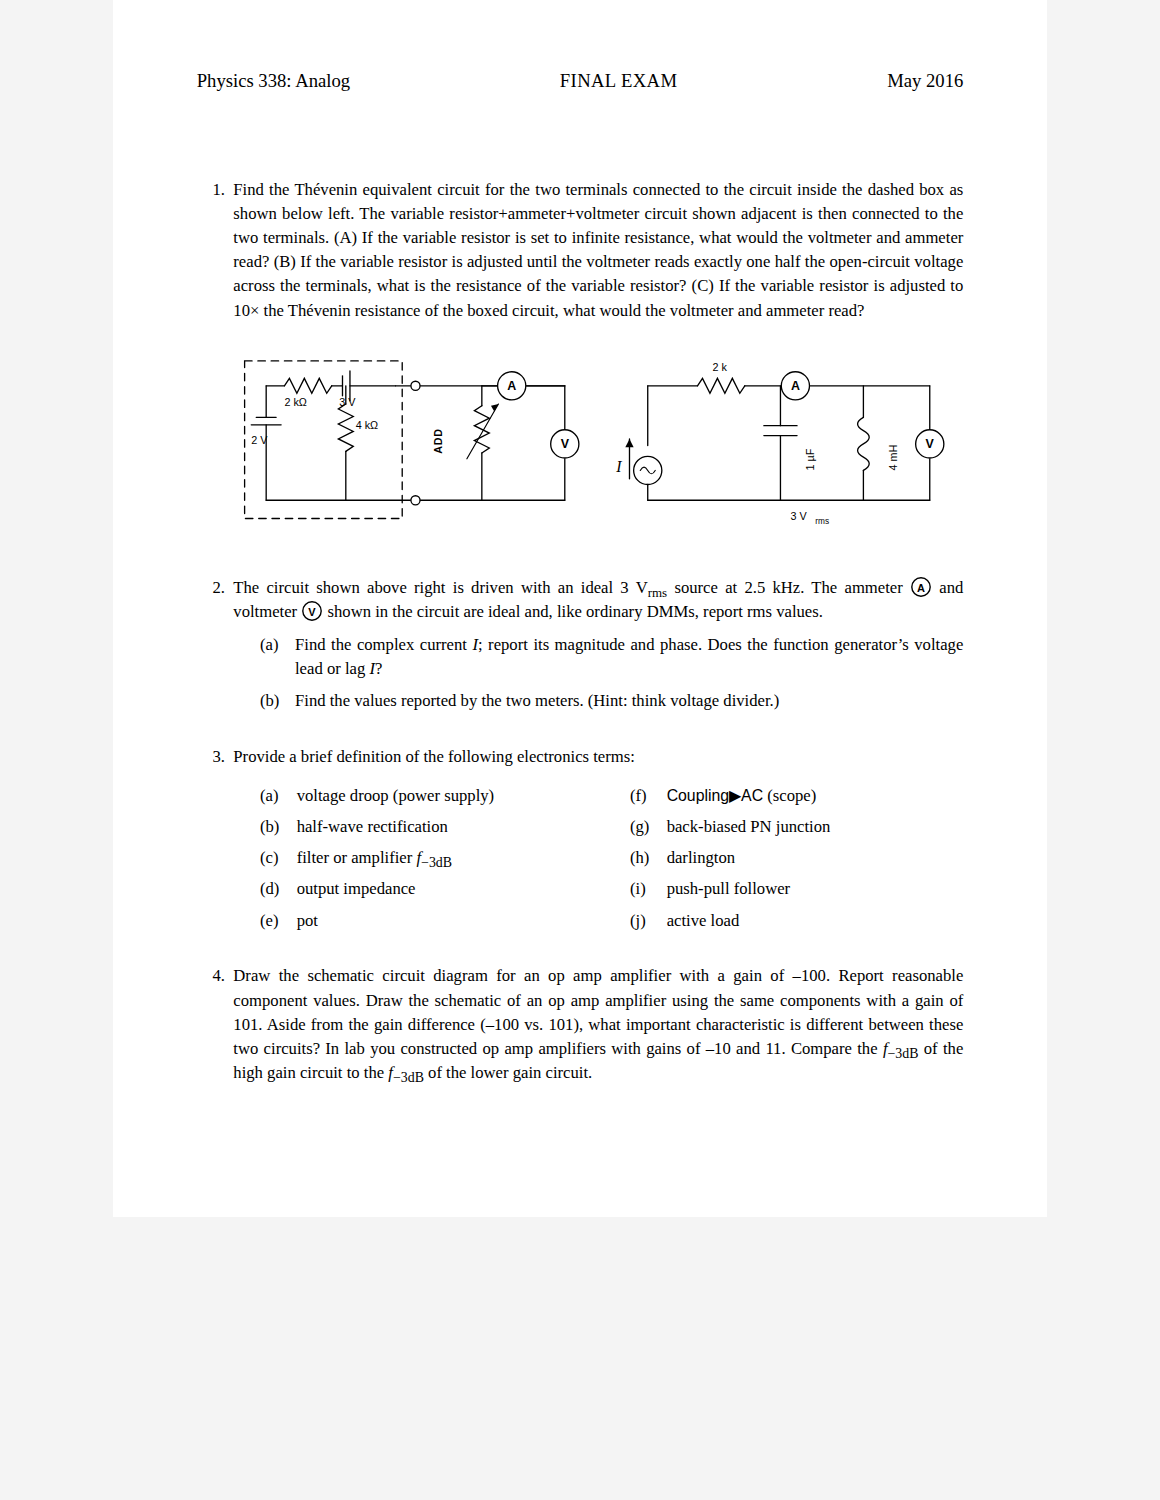Physics 338: Analog
FINAL EXAM
May 2016
Find the Thévenin equivalent circuit for the two terminals connected to the circuit inside the dashed box as shown below left. The variable resistor+ammeter+voltmeter circuit shown adjacent is then connected to the two terminals. (A) If the variable resistor is set to infinite resistance, what would the voltmeter and ammeter read? (B) If the variable resistor is adjusted until the voltmeter reads exactly one half the open-circuit voltage across the terminals, what is the resistance of the variable resistor? (C) If the variable resistor is adjusted to 10× the Thévenin resistance of the boxed circuit, what would the voltmeter and ammeter read?
2 kΩ 3 V 2 V 4 kΩ A V A V 2 k 3 V rms I ADD 1 µF 4 mH
The circuit shown above right is driven with an ideal 3 Vrms source at 2.5 kHz. The ammeter A and voltmeter V shown in the circuit are ideal and, like ordinary DMMs, report rms values.
Find the complex current I; report its magnitude and phase. Does the function generator’s voltage lead or lag I?
Find the values reported by the two meters. (Hint: think voltage divider.)
Provide a brief definition of the following electronics terms:
(a) voltage droop (power supply)
(f) Coupling▶AC (scope)
(b) half-wave rectification
(g) back-biased PN junction
(c) filter or amplifier f−3dB
(h) darlington
(d) output impedance
(i) push-pull follower
(e) pot
(j) active load
Draw the schematic circuit diagram for an op amp amplifier with a gain of –100. Report reasonable component values. Draw the schematic of an op amp amplifier using the same components with a gain of 101. Aside from the gain difference (–100 vs. 101), what important characteristic is different between these two circuits? In lab you constructed op amp amplifiers with gains of –10 and 11. Compare the f−3dB of the high gain circuit to the f−3dB of the lower gain circuit.